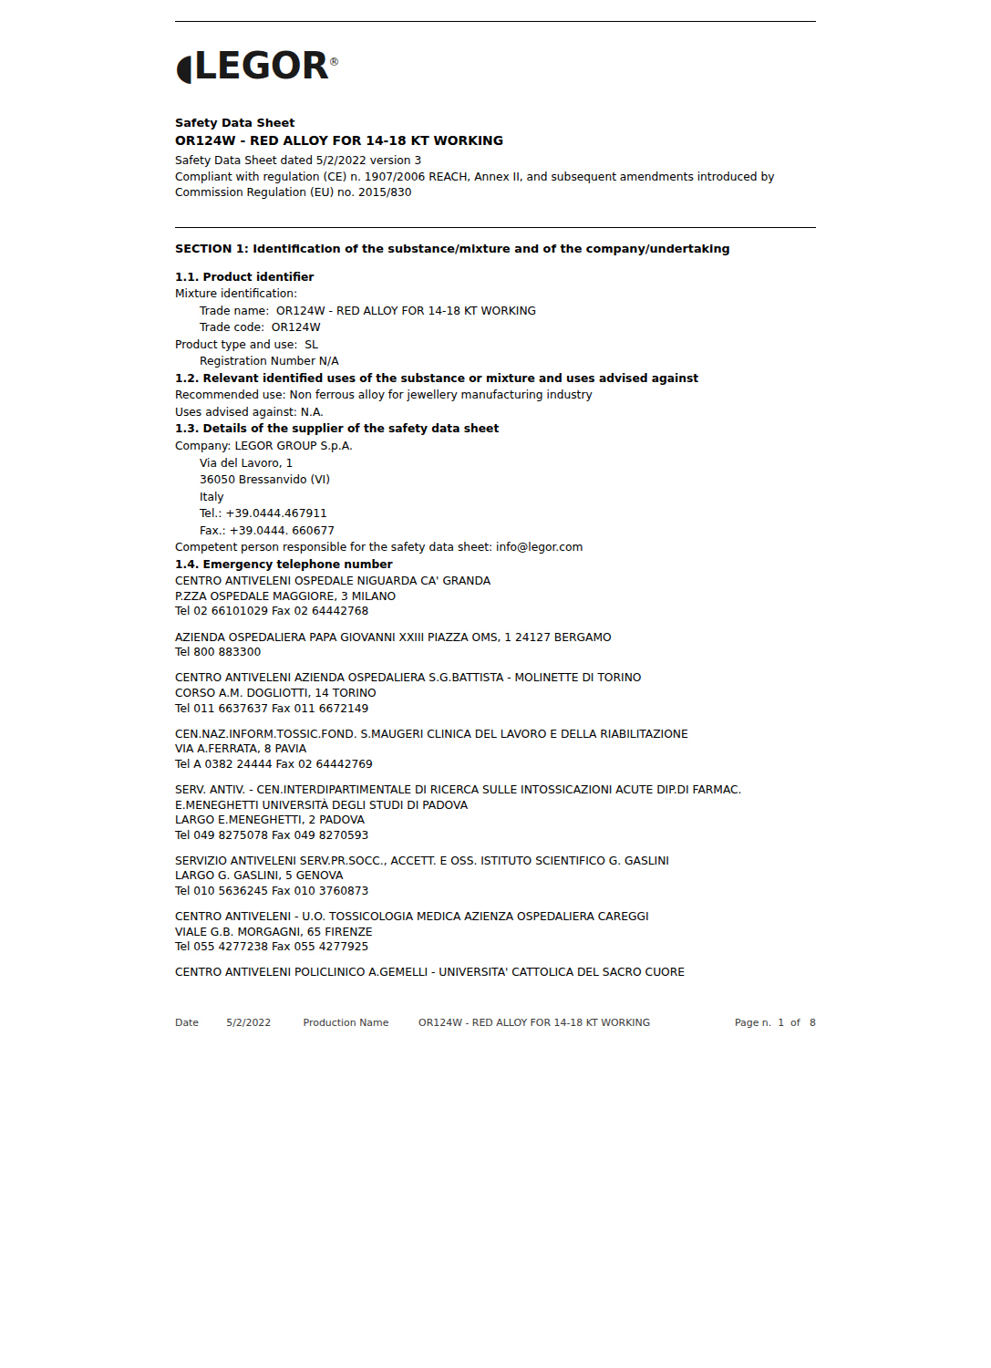◖LEGOR®
Safety Data Sheet
OR124W - RED ALLOY FOR 14-18 KT WORKING
Safety Data Sheet dated 5/2/2022 version 3
Compliant with regulation (CE) n. 1907/2006 REACH, Annex II, and subsequent amendments introduced by Commission Regulation (EU) no. 2015/830
SECTION 1: Identification of the substance/mixture and of the company/undertaking
1.1. Product identifier
Mixture identification:
Trade name: OR124W - RED ALLOY FOR 14-18 KT WORKING
Trade code: OR124W
Product type and use: SL
Registration Number N/A
1.2. Relevant identified uses of the substance or mixture and uses advised against
Recommended use: Non ferrous alloy for jewellery manufacturing industry
Uses advised against: N.A.
1.3. Details of the supplier of the safety data sheet
Company: LEGOR GROUP S.p.A.
Via del Lavoro, 1
36050 Bressanvido (VI)
Italy
Tel.: +39.0444.467911
Fax.: +39.0444. 660677
Competent person responsible for the safety data sheet: info@legor.com
1.4. Emergency telephone number
CENTRO ANTIVELENI OSPEDALE NIGUARDA CA' GRANDA
P.ZZA OSPEDALE MAGGIORE, 3 MILANO
Tel 02 66101029 Fax 02 64442768
AZIENDA OSPEDALIERA PAPA GIOVANNI XXIII PIAZZA OMS, 1 24127 BERGAMO
Tel 800 883300
CENTRO ANTIVELENI AZIENDA OSPEDALIERA S.G.BATTISTA - MOLINETTE DI TORINO
CORSO A.M. DOGLIOTTI, 14 TORINO
Tel 011 6637637 Fax 011 6672149
CEN.NAZ.INFORM.TOSSIC.FOND. S.MAUGERI CLINICA DEL LAVORO E DELLA RIABILITAZIONE
VIA A.FERRATA, 8 PAVIA
Tel A 0382 24444 Fax 02 64442769
SERV. ANTIV. - CEN.INTERDIPARTIMENTALE DI RICERCA SULLE INTOSSICAZIONI ACUTE DIP.DI FARMAC. E.MENEGHETTI UNIVERSITÀ DEGLI STUDI DI PADOVA
LARGO E.MENEGHETTI, 2 PADOVA
Tel 049 8275078 Fax 049 8270593
SERVIZIO ANTIVELENI SERV.PR.SOCC., ACCETT. E OSS. ISTITUTO SCIENTIFICO G. GASLINI
LARGO G. GASLINI, 5 GENOVA
Tel 010 5636245 Fax 010 3760873
CENTRO ANTIVELENI - U.O. TOSSICOLOGIA MEDICA AZIENZA OSPEDALIERA CAREGGI
VIALE G.B. MORGAGNI, 65 FIRENZE
Tel 055 4277238 Fax 055 4277925
CENTRO ANTIVELENI POLICLINICO A.GEMELLI - UNIVERSITA' CATTOLICA DEL SACRO CUORE
| Date | 5/2/2022 | Production Name | OR124W - RED ALLOY FOR 14-18 KT WORKING | Page n. 1 of 8 |